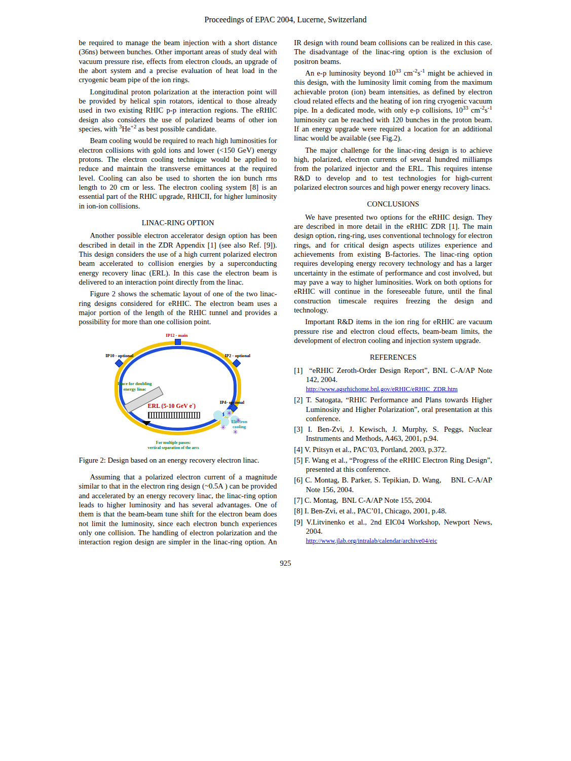Proceedings of EPAC 2004, Lucerne, Switzerland
be required to manage the beam injection with a short distance (36ns) between bunches. Other important areas of study deal with vacuum pressure rise, effects from electron clouds, an upgrade of the abort system and a precise evaluation of heat load in the cryogenic beam pipe of the ion rings.
Longitudinal proton polarization at the interaction point will be provided by helical spin rotators, identical to those already used in two existing RHIC p-p interaction regions. The eRHIC design also considers the use of polarized beams of other ion species, with 3He+2 as best possible candidate.
Beam cooling would be required to reach high luminosities for electron collisions with gold ions and lower (<150 GeV) energy protons. The electron cooling technique would be applied to reduce and maintain the transverse emittances at the required level. Cooling can also be used to shorten the ion bunch rms length to 20 cm or less. The electron cooling system [8] is an essential part of the RHIC upgrade, RHICII, for higher luminosity in ion-ion collisions.
Linac-Ring Option
Another possible electron accelerator design option has been described in detail in the ZDR Appendix [1] (see also Ref. [9]). This design considers the use of a high current polarized electron beam accelerated to collision energies by a superconducting energy recovery linac (ERL). In this case the electron beam is delivered to an interaction point directly from the linac.
Figure 2 shows the schematic layout of one of the two linac-ring designs considered for eRHIC. The electron beam uses a major portion of the length of the RHIC tunnel and provides a possibility for more than one collision point.
✳ ✳ ✳ ✳ IP12 - main IP10 - optional IP2 - optional IP4- optional Place for doubling
energy linac ERL (5-10 GeV e-) Electron
cooling For multiple passes:
vertical separation of the arcs
Figure 2: Design based on an energy recovery electron linac.
Assuming that a polarized electron current of a magnitude similar to that in the electron ring design (~0.5A ) can be provided and accelerated by an energy recovery linac, the linac-ring option leads to higher luminosity and has several advantages. One of them is that the beam-beam tune shift for the electron beam does not limit the luminosity, since each electron bunch experiences only one collision. The handling of electron polarization and the interaction region design are simpler in the linac-ring option. An IR design with round beam collisions can be realized in this case. The disadvantage of the linac-ring option is the exclusion of positron beams.
An e-p luminosity beyond 1033 cm-2s-1 might be achieved in this design, with the luminosity limit coming from the maximum achievable proton (ion) beam intensities, as defined by electron cloud related effects and the heating of ion ring cryogenic vacuum pipe. In a dedicated mode, with only e-p collisions, 1033 cm-2s-1 luminosity can be reached with 120 bunches in the proton beam. If an energy upgrade were required a location for an additional linac would be available (see Fig.2).
The major challenge for the linac-ring design is to achieve high, polarized, electron currents of several hundred milliamps from the polarized injector and the ERL. This requires intense R&D to develop and to test technologies for high-current polarized electron sources and high power energy recovery linacs.
Conclusions
We have presented two options for the eRHIC design. They are described in more detail in the eRHIC ZDR [1]. The main design option, ring-ring, uses conventional technology for electron rings, and for critical design aspects utilizes experience and achievements from existing B-factories. The linac-ring option requires developing energy recovery technology and has a larger uncertainty in the estimate of performance and cost involved, but may pave a way to higher luminosities. Work on both options for eRHIC will continue in the foreseeable future, until the final construction timescale requires freezing the design and technology.
Important R&D items in the ion ring for eRHIC are vacuum pressure rise and electron cloud effects, beam-beam limits, the development of electron cooling and injection system upgrade.
References
[1] “eRHIC Zeroth-Order Design Report”, BNL C-A/AP Note 142, 2004.
http://www.agsrhichome.bnl.gov/eRHIC/eRHIC_ZDR.htm
[2] T. Satogata, “RHIC Performance and Plans towards Higher Luminosity and Higher Polarization”, oral presentation at this conference.
[3] I. Ben-Zvi, J. Kewisch, J. Murphy, S. Peggs, Nuclear Instruments and Methods, A463, 2001, p.94.
[4] V. Ptitsyn et al., PAC’03, Portland, 2003, p.372.
[5] F. Wang et al., “Progress of the eRHIC Electron Ring Design”, presented at this conference.
[6] C. Montag, B. Parker, S. Tepikian, D. Wang, BNL C-A/AP Note 156, 2004.
[7] C. Montag, BNL C-A/AP Note 155, 2004.
[8] I. Ben-Zvi, et al., PAC’01, Chicago, 2001, p.48.
[9] V.Litvinenko et al., 2nd EIC04 Workshop, Newport News, 2004.
http://www.jlab.org/intralab/calendar/archive04/eic
925